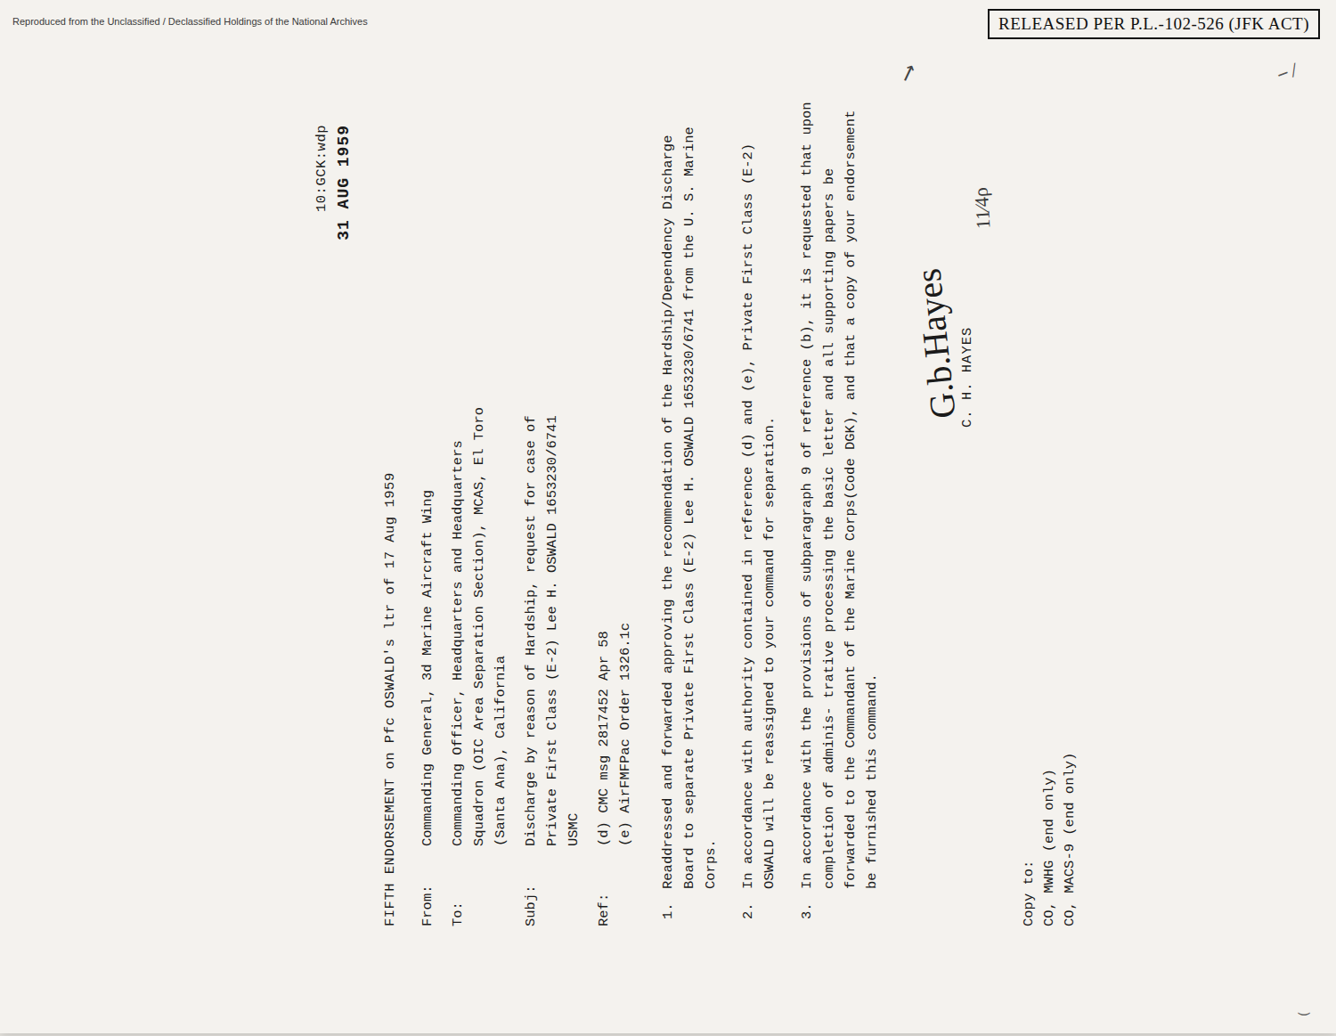Reproduced from the Unclassified / Declassified Holdings of the National Archives
RELEASED PER P.L.-102-526 (JFK ACT)
−⁄
10:GCK:wdp
31 AUG 1959
FIFTH ENDORSEMENT on Pfc OSWALD's ltr of 17 Aug 1959
| From: | Commanding General, 3d Marine Aircraft Wing |
| To: | Commanding Officer, Headquarters and Headquarters Squadron (OIC Area Separation Section), MCAS, El Toro (Santa Ana), California |
| Subj: | Discharge by reason of Hardship, request for case of Private First Class (E-2) Lee H. OSWALD 1653230/6741 USMC |
| Ref: | (d) CMC msg 2817452 Apr 58 (e) AirFMFPac Order 1326.1c |
Readdressed and forwarded approving the recommendation of the Hardship/Dependency Discharge Board to separate Private First Class (E-2) Lee H. OSWALD 1653230/6741 from the U. S. Marine Corps.
In accordance with authority contained in reference (d) and (e), Private First Class (E-2) OSWALD will be reassigned to your command for separation.
In accordance with the provisions of subparagraph 9 of reference (b), it is requested that upon completion of adminis- trative processing the basic letter and all supporting papers be forwarded to the Commandant of the Marine Corps(Code DGK), and that a copy of your endorsement be furnished this command.
G.b.Hayes
C. H. HAYES
Copy to:
CO, MWHG (end only)
CO, MACS-9 (end only)
11⁄4ρ
⟶
‿